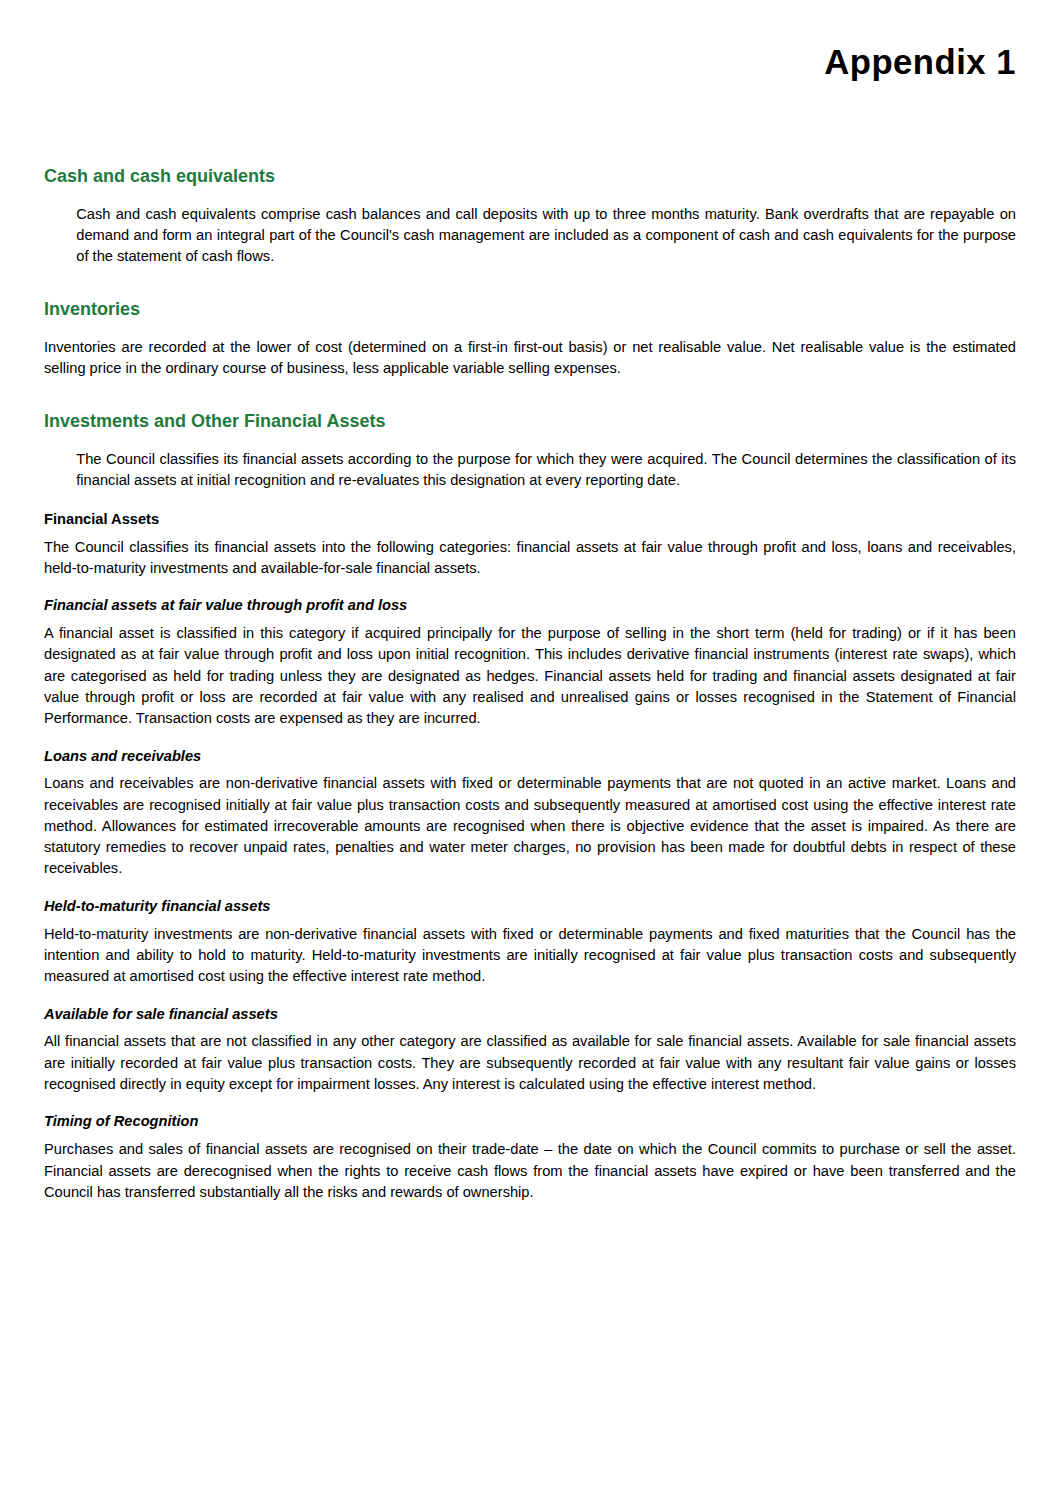Appendix 1
Cash and cash equivalents
Cash and cash equivalents comprise cash balances and call deposits with up to three months maturity. Bank overdrafts that are repayable on demand and form an integral part of the Council's cash management are included as a component of cash and cash equivalents for the purpose of the statement of cash flows.
Inventories
Inventories are recorded at the lower of cost (determined on a first-in first-out basis) or net realisable value. Net realisable value is the estimated selling price in the ordinary course of business, less applicable variable selling expenses.
Investments and Other Financial Assets
The Council classifies its financial assets according to the purpose for which they were acquired. The Council determines the classification of its financial assets at initial recognition and re-evaluates this designation at every reporting date.
Financial Assets
The Council classifies its financial assets into the following categories: financial assets at fair value through profit and loss, loans and receivables, held-to-maturity investments and available-for-sale financial assets.
Financial assets at fair value through profit and loss
A financial asset is classified in this category if acquired principally for the purpose of selling in the short term (held for trading) or if it has been designated as at fair value through profit and loss upon initial recognition. This includes derivative financial instruments (interest rate swaps), which are categorised as held for trading unless they are designated as hedges. Financial assets held for trading and financial assets designated at fair value through profit or loss are recorded at fair value with any realised and unrealised gains or losses recognised in the Statement of Financial Performance. Transaction costs are expensed as they are incurred.
Loans and receivables
Loans and receivables are non-derivative financial assets with fixed or determinable payments that are not quoted in an active market. Loans and receivables are recognised initially at fair value plus transaction costs and subsequently measured at amortised cost using the effective interest rate method. Allowances for estimated irrecoverable amounts are recognised when there is objective evidence that the asset is impaired. As there are statutory remedies to recover unpaid rates, penalties and water meter charges, no provision has been made for doubtful debts in respect of these receivables.
Held-to-maturity financial assets
Held-to-maturity investments are non-derivative financial assets with fixed or determinable payments and fixed maturities that the Council has the intention and ability to hold to maturity. Held-to-maturity investments are initially recognised at fair value plus transaction costs and subsequently measured at amortised cost using the effective interest rate method.
Available for sale financial assets
All financial assets that are not classified in any other category are classified as available for sale financial assets. Available for sale financial assets are initially recorded at fair value plus transaction costs. They are subsequently recorded at fair value with any resultant fair value gains or losses recognised directly in equity except for impairment losses. Any interest is calculated using the effective interest method.
Timing of Recognition
Purchases and sales of financial assets are recognised on their trade-date – the date on which the Council commits to purchase or sell the asset. Financial assets are derecognised when the rights to receive cash flows from the financial assets have expired or have been transferred and the Council has transferred substantially all the risks and rewards of ownership.